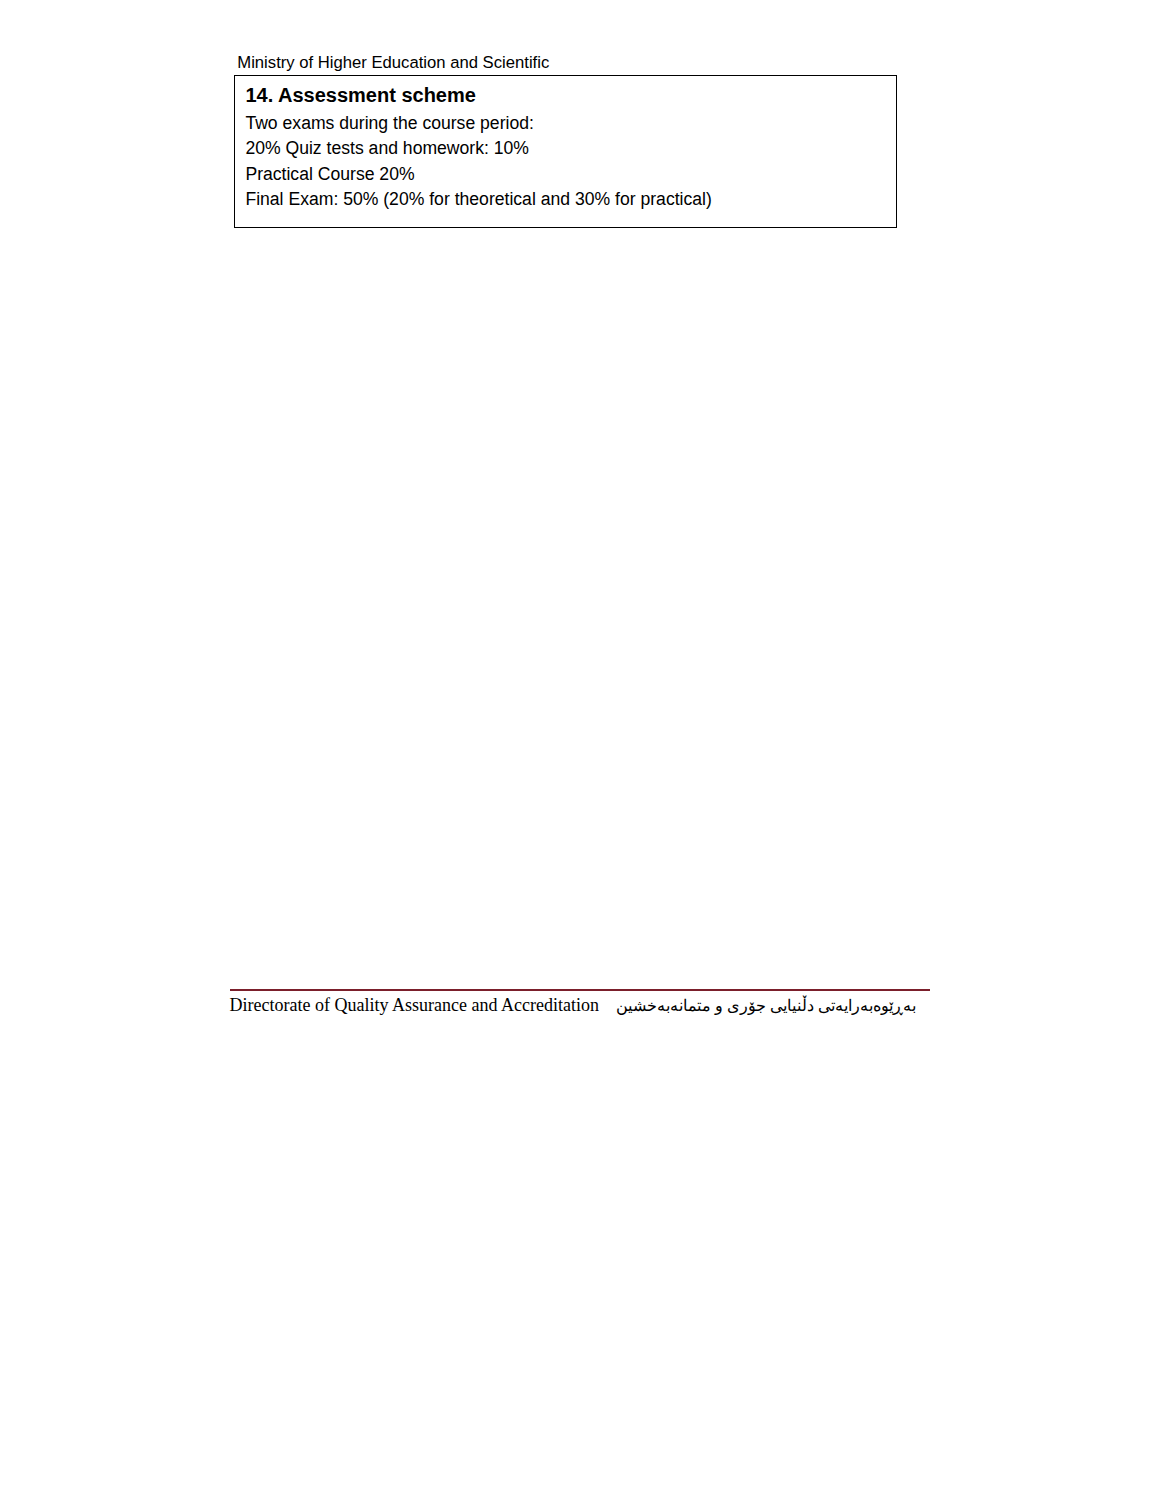Ministry of Higher Education and Scientific
14. Assessment scheme
Two exams during the course period:
20% Quiz tests and homework: 10%
Practical Course 20%
Final Exam: 50% (20% for theoretical and 30% for practical)
Directorate of Quality Assurance and Accreditation
به‌ڕێوه‌به‌رایه‌تی دڵنیایی جۆری و متمانه‌به‌خشین